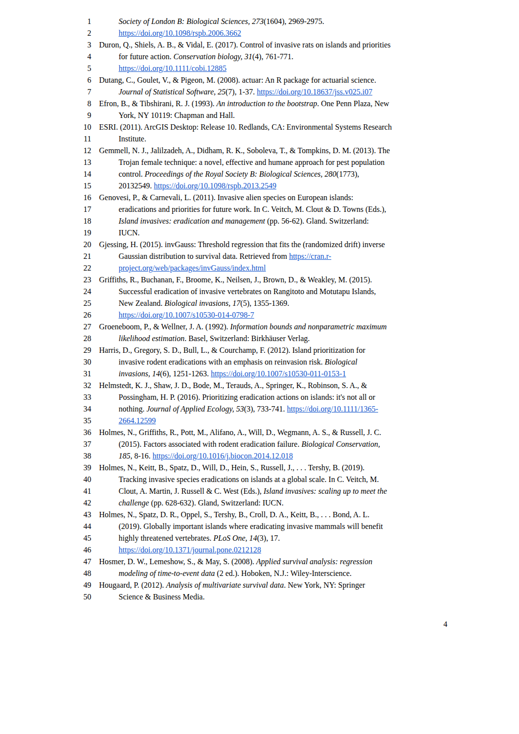Society of London B: Biological Sciences, 273(1604), 2969-2975.
https://doi.org/10.1098/rspb.2006.3662
Duron, Q., Shiels, A. B., & Vidal, E. (2017). Control of invasive rats on islands and priorities
for future action. Conservation biology, 31(4), 761-771.
https://doi.org/10.1111/cobi.12885
Dutang, C., Goulet, V., & Pigeon, M. (2008). actuar: An R package for actuarial science.
Journal of Statistical Software, 25(7), 1-37. https://doi.org/10.18637/jss.v025.i07
Efron, B., & Tibshirani, R. J. (1993). An introduction to the bootstrap. One Penn Plaza, New
York, NY 10119: Chapman and Hall.
ESRI. (2011). ArcGIS Desktop: Release 10. Redlands, CA: Environmental Systems Research
Institute.
Gemmell, N. J., Jalilzadeh, A., Didham, R. K., Soboleva, T., & Tompkins, D. M. (2013). The
Trojan female technique: a novel, effective and humane approach for pest population
control. Proceedings of the Royal Society B: Biological Sciences, 280(1773),
20132549. https://doi.org/10.1098/rspb.2013.2549
Genovesi, P., & Carnevali, L. (2011). Invasive alien species on European islands:
eradications and priorities for future work. In C. Veitch, M. Clout & D. Towns (Eds.),
Island invasives: eradication and management (pp. 56-62). Gland. Switzerland:
IUCN.
Gjessing, H. (2015). invGauss: Threshold regression that fits the (randomized drift) inverse
Gaussian distribution to survival data. Retrieved from https://cran.r-
project.org/web/packages/invGauss/index.html
Griffiths, R., Buchanan, F., Broome, K., Neilsen, J., Brown, D., & Weakley, M. (2015).
Successful eradication of invasive vertebrates on Rangitoto and Motutapu Islands,
New Zealand. Biological invasions, 17(5), 1355-1369.
https://doi.org/10.1007/s10530-014-0798-7
Groeneboom, P., & Wellner, J. A. (1992). Information bounds and nonparametric maximum
likelihood estimation. Basel, Switzerland: Birkhäuser Verlag.
Harris, D., Gregory, S. D., Bull, L., & Courchamp, F. (2012). Island prioritization for
invasive rodent eradications with an emphasis on reinvasion risk. Biological
invasions, 14(6), 1251-1263. https://doi.org/10.1007/s10530-011-0153-1
Helmstedt, K. J., Shaw, J. D., Bode, M., Terauds, A., Springer, K., Robinson, S. A., &
Possingham, H. P. (2016). Prioritizing eradication actions on islands: it's not all or
nothing. Journal of Applied Ecology, 53(3), 733-741. https://doi.org/10.1111/1365-
2664.12599
Holmes, N., Griffiths, R., Pott, M., Alifano, A., Will, D., Wegmann, A. S., & Russell, J. C.
(2015). Factors associated with rodent eradication failure. Biological Conservation,
185, 8-16. https://doi.org/10.1016/j.biocon.2014.12.018
Holmes, N., Keitt, B., Spatz, D., Will, D., Hein, S., Russell, J., . . . Tershy, B. (2019).
Tracking invasive species eradications on islands at a global scale. In C. Veitch, M.
Clout, A. Martin, J. Russell & C. West (Eds.), Island invasives: scaling up to meet the
challenge (pp. 628-632). Gland, Switzerland: IUCN.
Holmes, N., Spatz, D. R., Oppel, S., Tershy, B., Croll, D. A., Keitt, B., . . . Bond, A. L.
(2019). Globally important islands where eradicating invasive mammals will benefit
highly threatened vertebrates. PLoS One, 14(3), 17.
https://doi.org/10.1371/journal.pone.0212128
Hosmer, D. W., Lemeshow, S., & May, S. (2008). Applied survival analysis: regression
modeling of time-to-event data (2 ed.). Hoboken, N.J.: Wiley-Interscience.
Hougaard, P. (2012). Analysis of multivariate survival data. New York, NY: Springer
Science & Business Media.
4